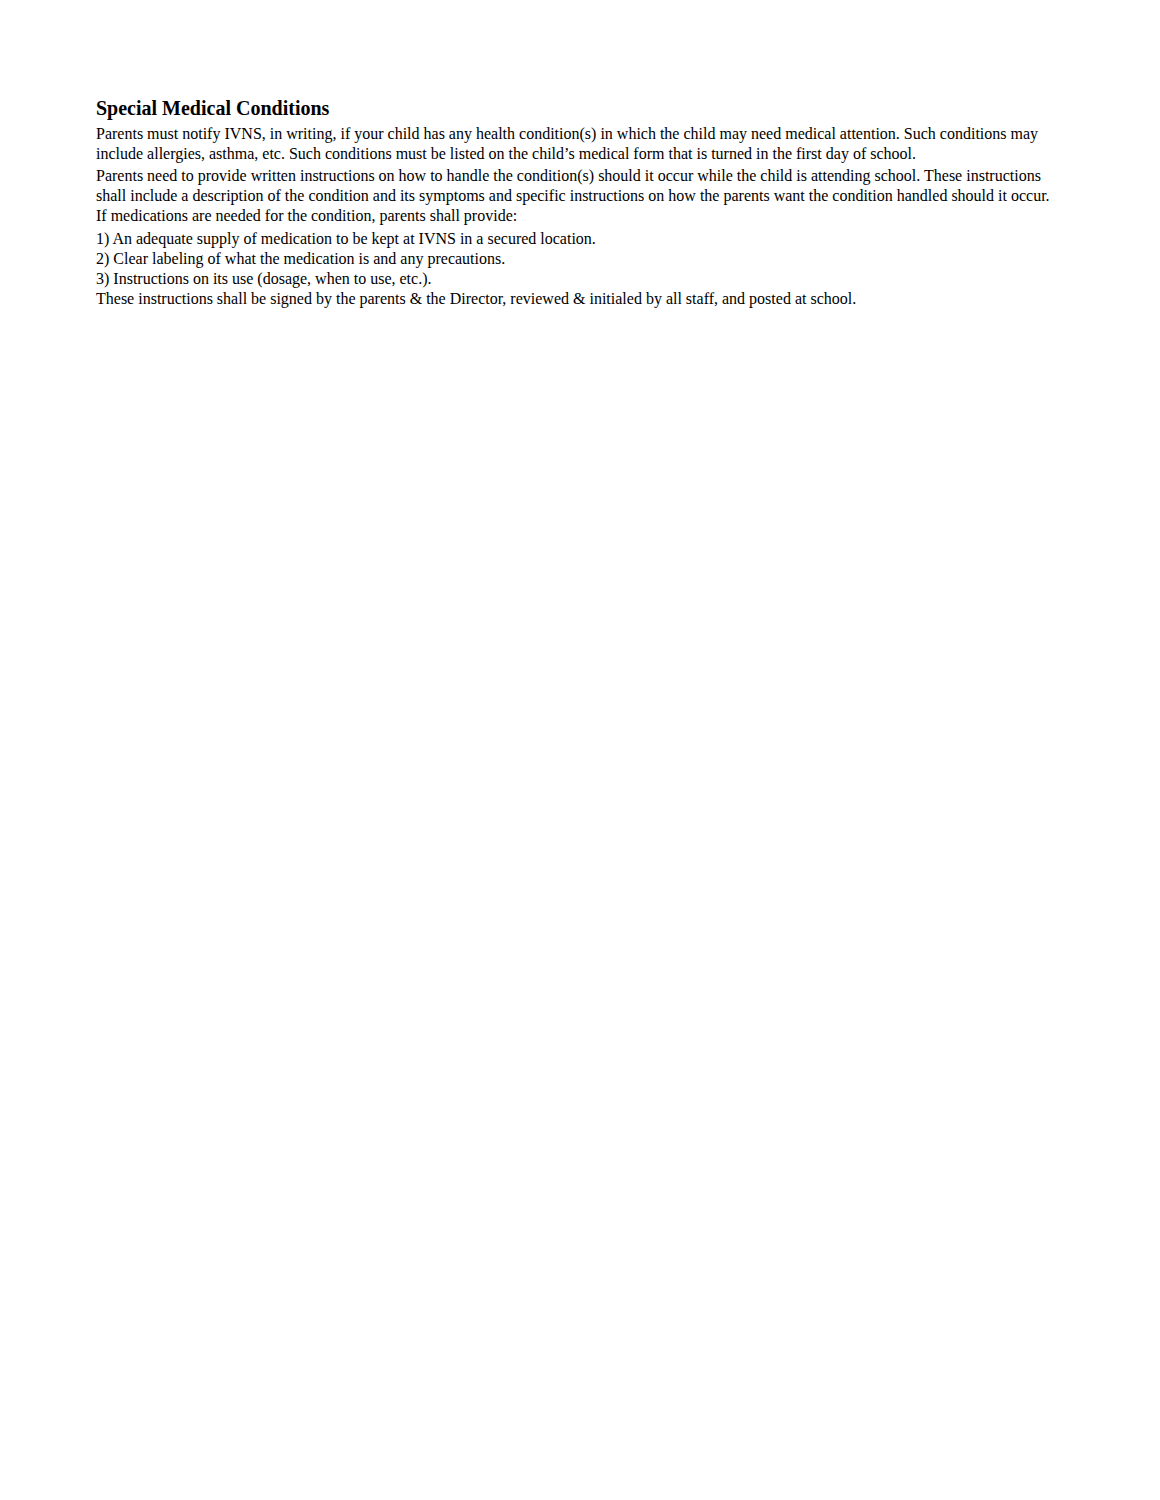Special Medical Conditions
Parents must notify IVNS, in writing, if your child has any health condition(s) in which the child may need medical attention. Such conditions may include allergies, asthma, etc. Such conditions must be listed on the child’s medical form that is turned in the first day of school.
Parents need to provide written instructions on how to handle the condition(s) should it occur while the child is attending school. These instructions shall include a description of the condition and its symptoms and specific instructions on how the parents want the condition handled should it occur. If medications are needed for the condition, parents shall provide:
1) An adequate supply of medication to be kept at IVNS in a secured location.
2) Clear labeling of what the medication is and any precautions.
3) Instructions on its use (dosage, when to use, etc.).
These instructions shall be signed by the parents & the Director, reviewed & initialed by all staff, and posted at school.